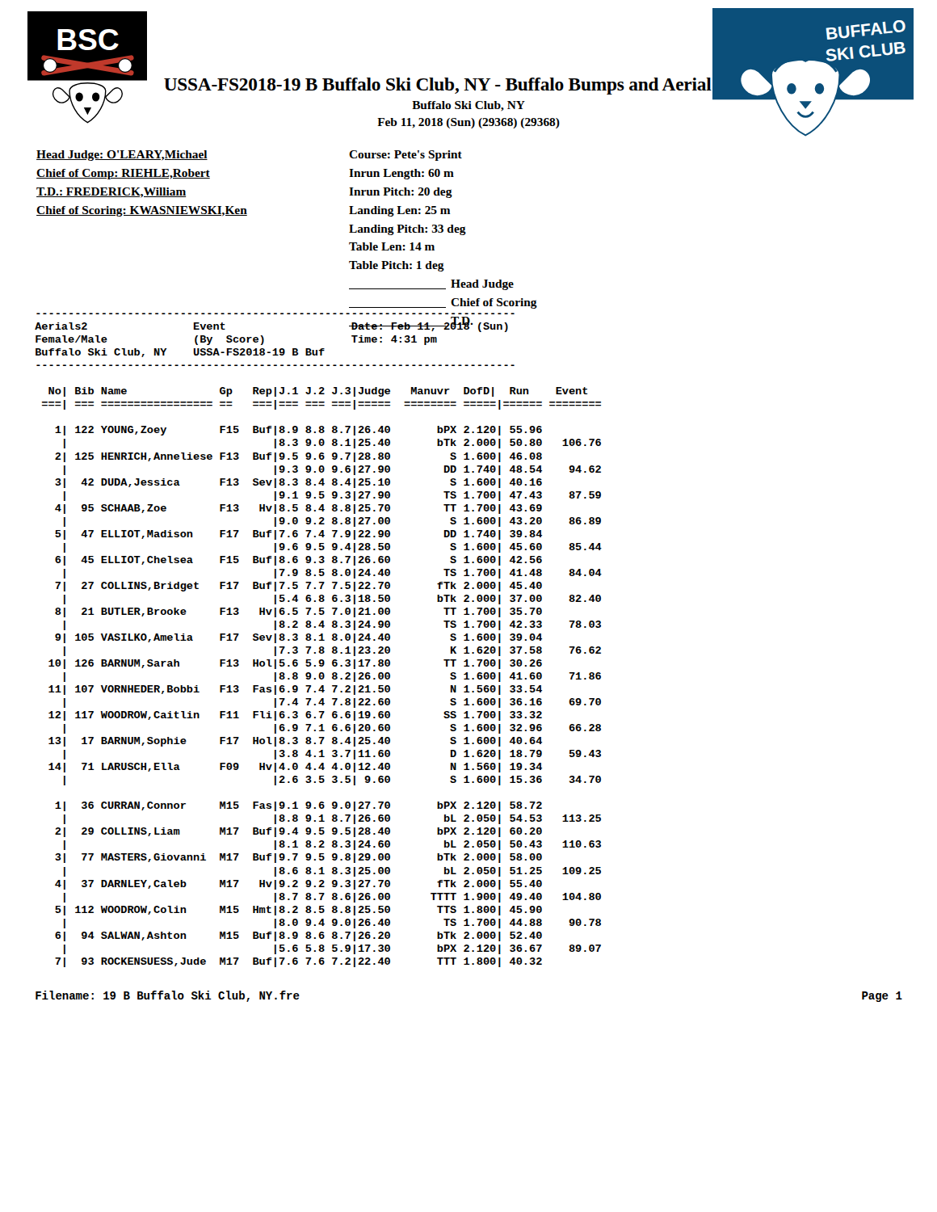BSC BUFFALO SKI CLUB
USSA-FS2018-19 B Buffalo Ski Club, NY - Buffalo Bumps and Aerial Assault
Buffalo Ski Club, NY
Feb 11, 2018 (Sun) (29368) (29368)
Head Judge: O'LEARY,Michael
Chief of Comp: RIEHLE,Robert
T.D.: FREDERICK,William
Chief of Scoring: KWASNIEWSKI,Ken
Course: Pete's Sprint
Inrun Length: 60 m
Inrun Pitch: 20 deg
Landing Len: 25 m
Landing Pitch: 33 deg
Table Len: 14 m
Table Pitch: 1 deg
Head Judge
Chief of Scoring
T.D.
-------------------------------------------------------------------------
Aerials2                Event                   Date: Feb 11, 2018 (Sun)
Female/Male             (By  Score)             Time: 4:31 pm
Buffalo Ski Club, NY    USSA-FS2018-19 B Buf
-------------------------------------------------------------------------

  No| Bib Name              Gp   Rep|J.1 J.2 J.3|Judge   Manuvr  DofD|  Run    Event
 ===| === ================= ==   ===|=== === ===|=====  ======== =====|====== ========

   1| 122 YOUNG,Zoey        F15  Buf|8.9 8.8 8.7|26.40       bPX 2.120| 55.96
    |                               |8.3 9.0 8.1|25.40       bTk 2.000| 50.80   106.76
   2| 125 HENRICH,Anneliese F13  Buf|9.5 9.6 9.7|28.80         S 1.600| 46.08
    |                               |9.3 9.0 9.6|27.90        DD 1.740| 48.54    94.62
   3|  42 DUDA,Jessica      F13  Sev|8.3 8.4 8.4|25.10         S 1.600| 40.16
    |                               |9.1 9.5 9.3|27.90        TS 1.700| 47.43    87.59
   4|  95 SCHAAB,Zoe        F13   Hv|8.5 8.4 8.8|25.70        TT 1.700| 43.69
    |                               |9.0 9.2 8.8|27.00         S 1.600| 43.20    86.89
   5|  47 ELLIOT,Madison    F17  Buf|7.6 7.4 7.9|22.90        DD 1.740| 39.84
    |                               |9.6 9.5 9.4|28.50         S 1.600| 45.60    85.44
   6|  45 ELLIOT,Chelsea    F15  Buf|8.6 9.3 8.7|26.60         S 1.600| 42.56
    |                               |7.9 8.5 8.0|24.40        TS 1.700| 41.48    84.04
   7|  27 COLLINS,Bridget   F17  Buf|7.5 7.7 7.5|22.70       fTk 2.000| 45.40
    |                               |5.4 6.8 6.3|18.50       bTk 2.000| 37.00    82.40
   8|  21 BUTLER,Brooke     F13   Hv|6.5 7.5 7.0|21.00        TT 1.700| 35.70
    |                               |8.2 8.4 8.3|24.90        TS 1.700| 42.33    78.03
   9| 105 VASILKO,Amelia    F17  Sev|8.3 8.1 8.0|24.40         S 1.600| 39.04
    |                               |7.3 7.8 8.1|23.20         K 1.620| 37.58    76.62
  10| 126 BARNUM,Sarah      F13  Hol|5.6 5.9 6.3|17.80        TT 1.700| 30.26
    |                               |8.8 9.0 8.2|26.00         S 1.600| 41.60    71.86
  11| 107 VORNHEDER,Bobbi   F13  Fas|6.9 7.4 7.2|21.50         N 1.560| 33.54
    |                               |7.4 7.4 7.8|22.60         S 1.600| 36.16    69.70
  12| 117 WOODROW,Caitlin   F11  Fli|6.3 6.7 6.6|19.60        SS 1.700| 33.32
    |                               |6.9 7.1 6.6|20.60         S 1.600| 32.96    66.28
  13|  17 BARNUM,Sophie     F17  Hol|8.3 8.7 8.4|25.40         S 1.600| 40.64
    |                               |3.8 4.1 3.7|11.60         D 1.620| 18.79    59.43
  14|  71 LARUSCH,Ella      F09   Hv|4.0 4.4 4.0|12.40         N 1.560| 19.34
    |                               |2.6 3.5 3.5| 9.60         S 1.600| 15.36    34.70

   1|  36 CURRAN,Connor     M15  Fas|9.1 9.6 9.0|27.70       bPX 2.120| 58.72
    |                               |8.8 9.1 8.7|26.60        bL 2.050| 54.53   113.25
   2|  29 COLLINS,Liam      M17  Buf|9.4 9.5 9.5|28.40       bPX 2.120| 60.20
    |                               |8.1 8.2 8.3|24.60        bL 2.050| 50.43   110.63
   3|  77 MASTERS,Giovanni  M17  Buf|9.7 9.5 9.8|29.00       bTk 2.000| 58.00
    |                               |8.6 8.1 8.3|25.00        bL 2.050| 51.25   109.25
   4|  37 DARNLEY,Caleb     M17   Hv|9.2 9.2 9.3|27.70       fTk 2.000| 55.40
    |                               |8.7 8.7 8.6|26.00      TTTT 1.900| 49.40   104.80
   5| 112 WOODROW,Colin     M15  Hmt|8.2 8.5 8.8|25.50       TTS 1.800| 45.90
    |                               |8.0 9.4 9.0|26.40        TS 1.700| 44.88    90.78
   6|  94 SALWAN,Ashton     M15  Buf|8.9 8.6 8.7|26.20       bTk 2.000| 52.40
    |                               |5.6 5.8 5.9|17.30       bPX 2.120| 36.67    89.07
   7|  93 ROCKENSUESS,Jude  M17  Buf|7.6 7.6 7.2|22.40       TTT 1.800| 40.32
Filename: 19 B Buffalo Ski Club, NY.fre Page 1